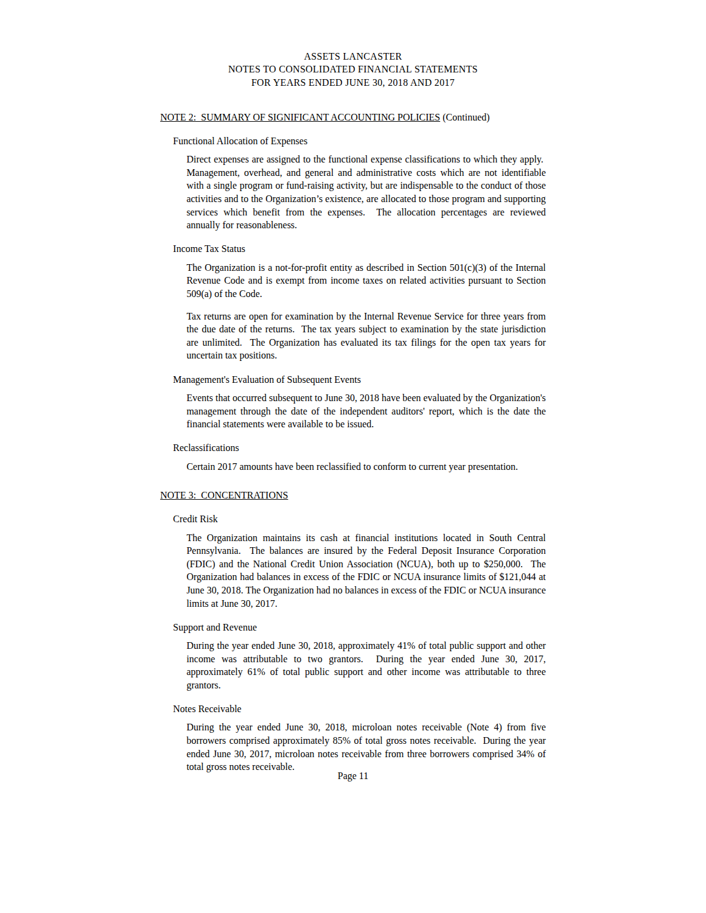ASSETS LANCASTER
NOTES TO CONSOLIDATED FINANCIAL STATEMENTS
FOR YEARS ENDED JUNE 30, 2018 AND 2017
NOTE 2: SUMMARY OF SIGNIFICANT ACCOUNTING POLICIES (Continued)
Functional Allocation of Expenses
Direct expenses are assigned to the functional expense classifications to which they apply. Management, overhead, and general and administrative costs which are not identifiable with a single program or fund-raising activity, but are indispensable to the conduct of those activities and to the Organization’s existence, are allocated to those program and supporting services which benefit from the expenses. The allocation percentages are reviewed annually for reasonableness.
Income Tax Status
The Organization is a not-for-profit entity as described in Section 501(c)(3) of the Internal Revenue Code and is exempt from income taxes on related activities pursuant to Section 509(a) of the Code.
Tax returns are open for examination by the Internal Revenue Service for three years from the due date of the returns. The tax years subject to examination by the state jurisdiction are unlimited. The Organization has evaluated its tax filings for the open tax years for uncertain tax positions.
Management's Evaluation of Subsequent Events
Events that occurred subsequent to June 30, 2018 have been evaluated by the Organization's management through the date of the independent auditors' report, which is the date the financial statements were available to be issued.
Reclassifications
Certain 2017 amounts have been reclassified to conform to current year presentation.
NOTE 3: CONCENTRATIONS
Credit Risk
The Organization maintains its cash at financial institutions located in South Central Pennsylvania. The balances are insured by the Federal Deposit Insurance Corporation (FDIC) and the National Credit Union Association (NCUA), both up to $250,000. The Organization had balances in excess of the FDIC or NCUA insurance limits of $121,044 at June 30, 2018. The Organization had no balances in excess of the FDIC or NCUA insurance limits at June 30, 2017.
Support and Revenue
During the year ended June 30, 2018, approximately 41% of total public support and other income was attributable to two grantors. During the year ended June 30, 2017, approximately 61% of total public support and other income was attributable to three grantors.
Notes Receivable
During the year ended June 30, 2018, microloan notes receivable (Note 4) from five borrowers comprised approximately 85% of total gross notes receivable. During the year ended June 30, 2017, microloan notes receivable from three borrowers comprised 34% of total gross notes receivable.
Page 11